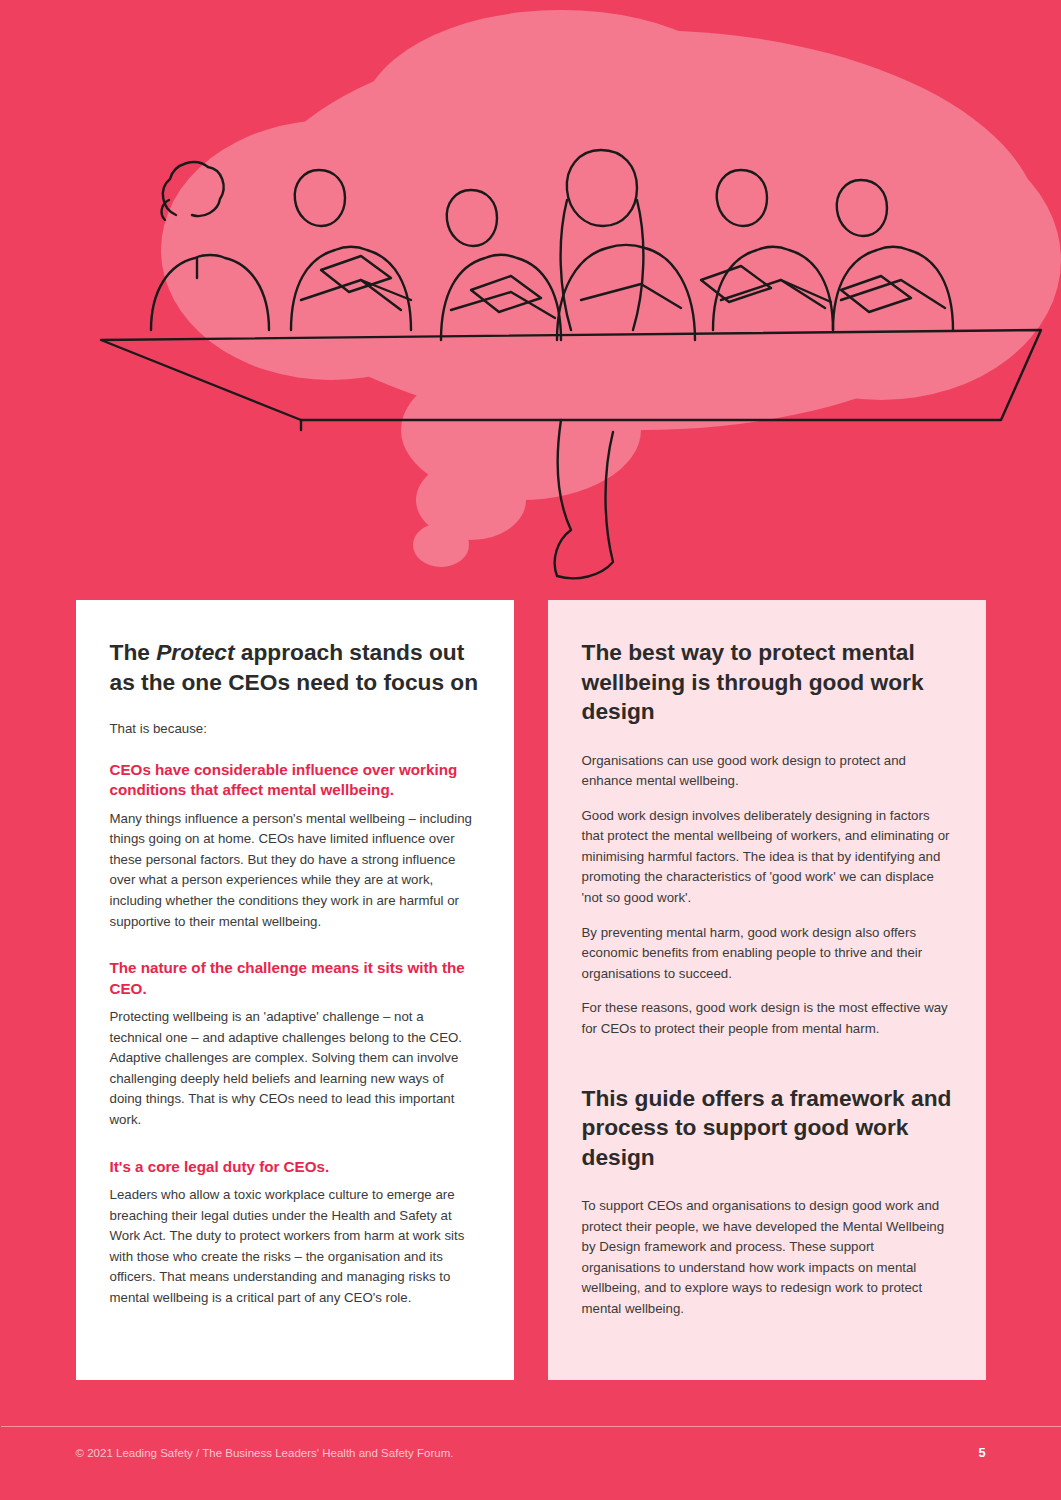The Protect approach stands out as the one CEOs need to focus on
That is because:
CEOs have considerable influence over working conditions that affect mental wellbeing.
Many things influence a person's mental wellbeing – including things going on at home. CEOs have limited influence over these personal factors. But they do have a strong influence over what a person experiences while they are at work, including whether the conditions they work in are harmful or supportive to their mental wellbeing.
The nature of the challenge means it sits with the CEO.
Protecting wellbeing is an 'adaptive' challenge – not a technical one – and adaptive challenges belong to the CEO. Adaptive challenges are complex. Solving them can involve challenging deeply held beliefs and learning new ways of doing things. That is why CEOs need to lead this important work.
It's a core legal duty for CEOs.
Leaders who allow a toxic workplace culture to emerge are breaching their legal duties under the Health and Safety at Work Act. The duty to protect workers from harm at work sits with those who create the risks – the organisation and its officers. That means understanding and managing risks to mental wellbeing is a critical part of any CEO's role.
The best way to protect mental wellbeing is through good work design
Organisations can use good work design to protect and enhance mental wellbeing.
Good work design involves deliberately designing in factors that protect the mental wellbeing of workers, and eliminating or minimising harmful factors. The idea is that by identifying and promoting the characteristics of 'good work' we can displace 'not so good work'.
By preventing mental harm, good work design also offers economic benefits from enabling people to thrive and their organisations to succeed.
For these reasons, good work design is the most effective way for CEOs to protect their people from mental harm.
This guide offers a framework and process to support good work design
To support CEOs and organisations to design good work and protect their people, we have developed the Mental Wellbeing by Design framework and process. These support organisations to understand how work impacts on mental wellbeing, and to explore ways to redesign work to protect mental wellbeing.
© 2021 Leading Safety / The Business Leaders' Health and Safety Forum. 5